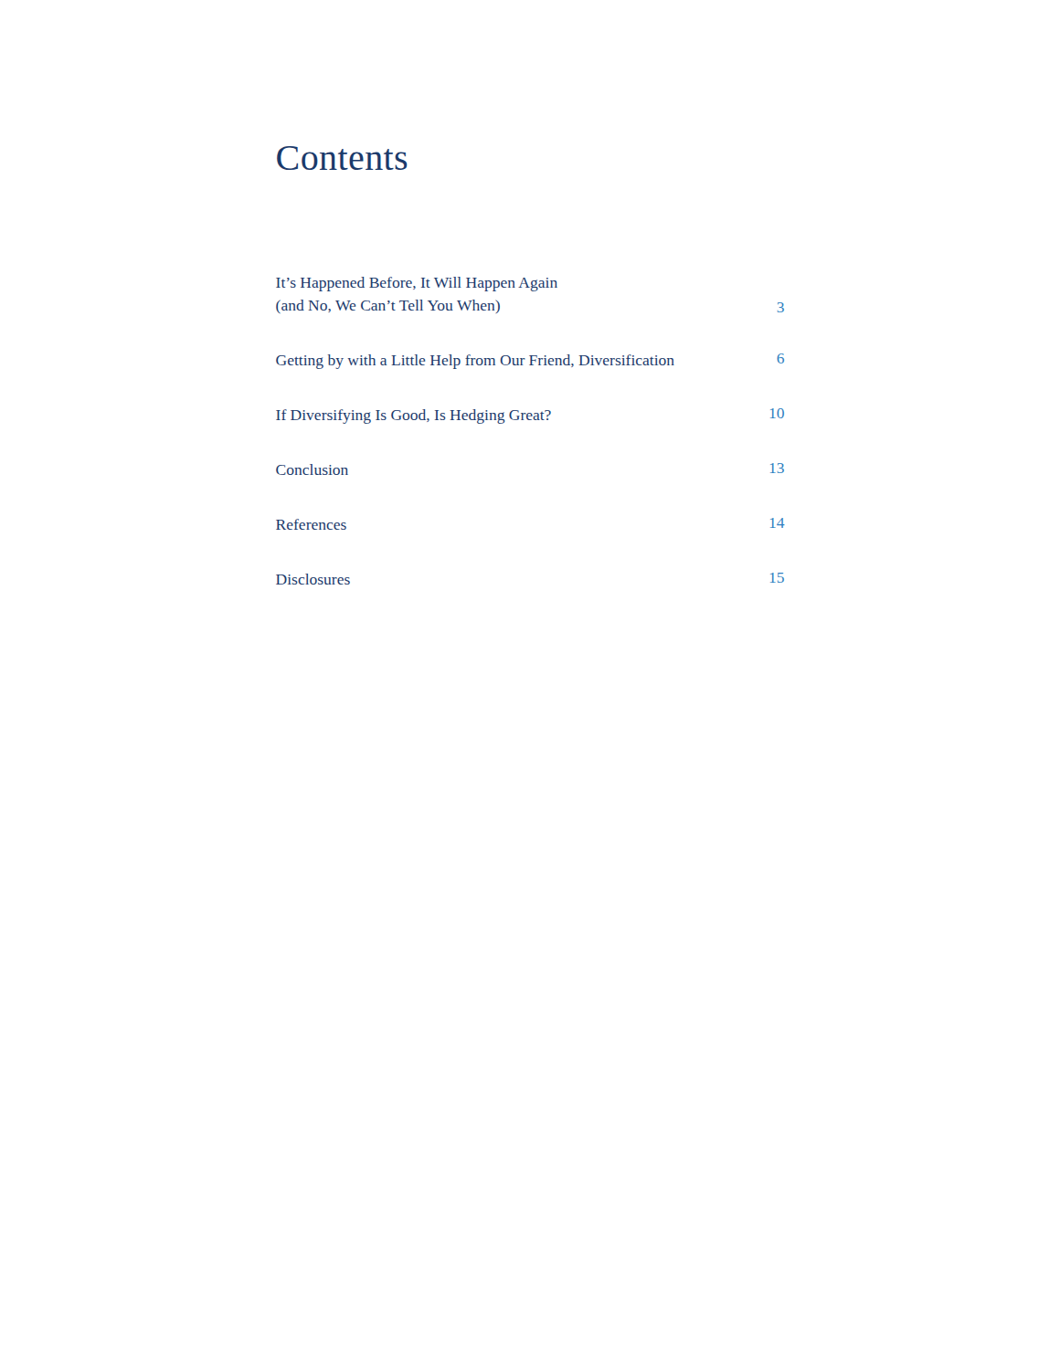Contents
| It’s Happened Before, It Will Happen Again (and No, We Can’t Tell You When) | 3 |
| Getting by with a Little Help from Our Friend, Diversification | 6 |
| If Diversifying Is Good, Is Hedging Great? | 10 |
| Conclusion | 13 |
| References | 14 |
| Disclosures | 15 |